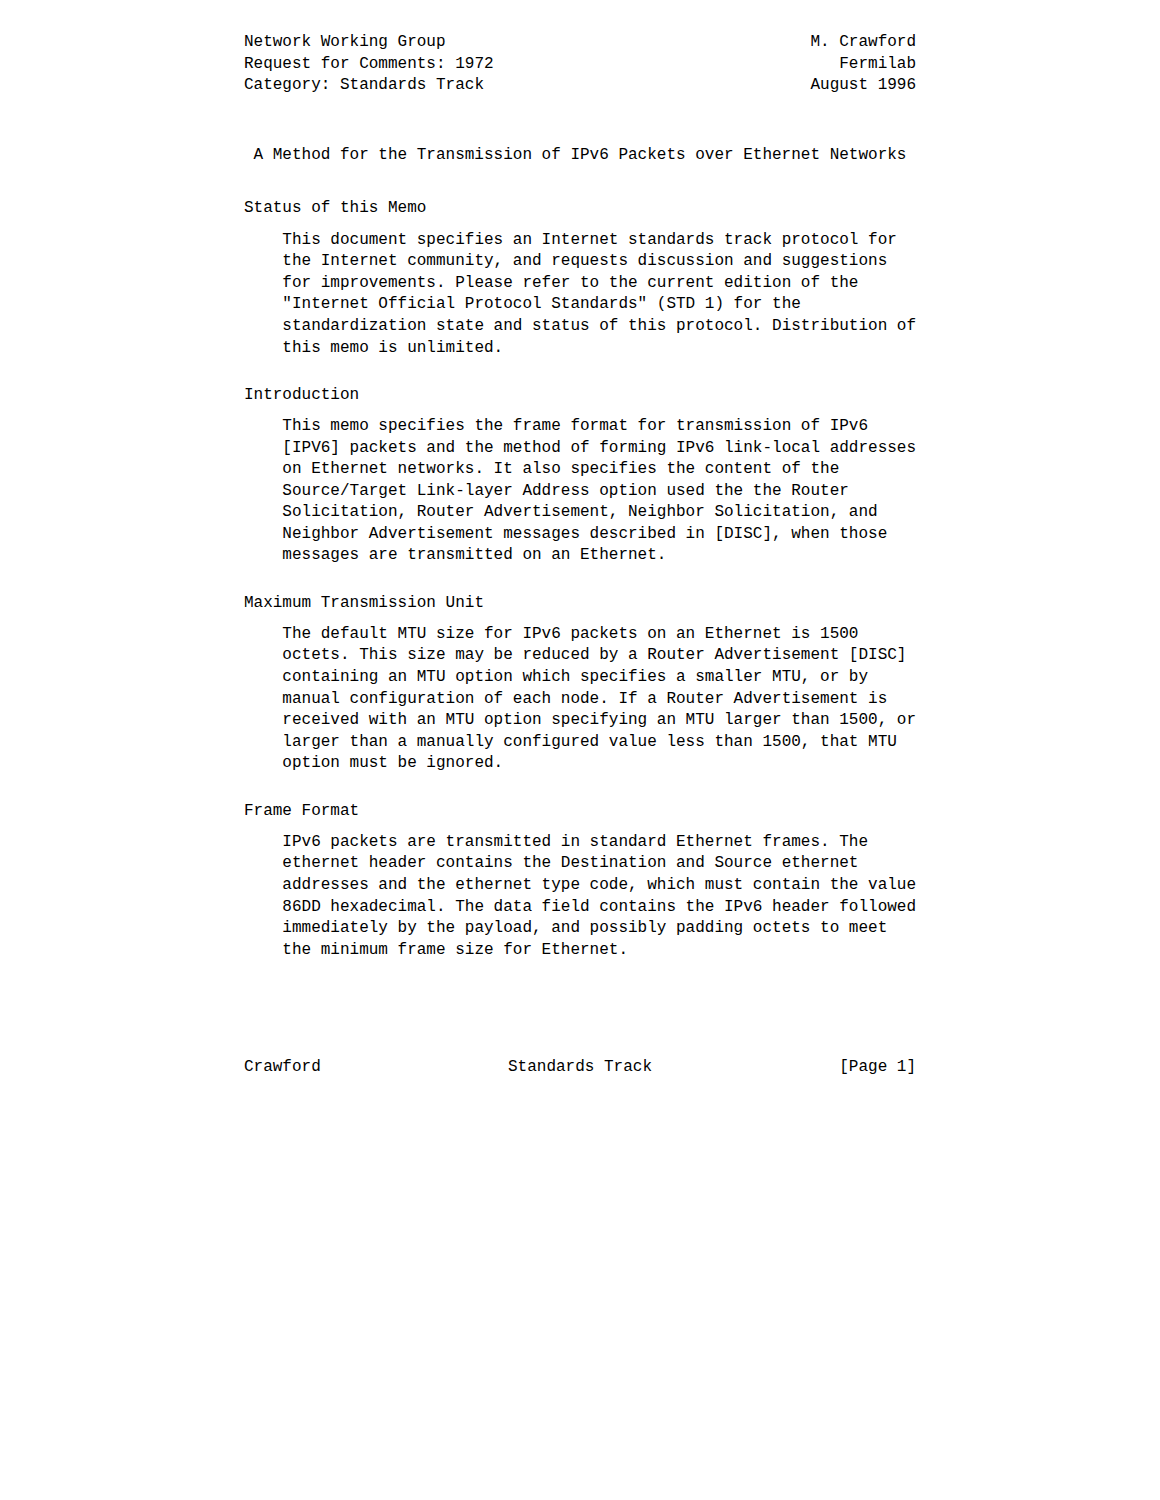Network Working Group M. Crawford
Request for Comments: 1972 Fermilab
Category: Standards Track August 1996
A Method for the Transmission of IPv6 Packets over Ethernet Networks
Status of this Memo
This document specifies an Internet standards track protocol for the Internet community, and requests discussion and suggestions for improvements. Please refer to the current edition of the "Internet Official Protocol Standards" (STD 1) for the standardization state and status of this protocol. Distribution of this memo is unlimited.
Introduction
This memo specifies the frame format for transmission of IPv6 [IPV6] packets and the method of forming IPv6 link-local addresses on Ethernet networks. It also specifies the content of the Source/Target Link-layer Address option used the the Router Solicitation, Router Advertisement, Neighbor Solicitation, and Neighbor Advertisement messages described in [DISC], when those messages are transmitted on an Ethernet.
Maximum Transmission Unit
The default MTU size for IPv6 packets on an Ethernet is 1500 octets. This size may be reduced by a Router Advertisement [DISC] containing an MTU option which specifies a smaller MTU, or by manual configuration of each node. If a Router Advertisement is received with an MTU option specifying an MTU larger than 1500, or larger than a manually configured value less than 1500, that MTU option must be ignored.
Frame Format
IPv6 packets are transmitted in standard Ethernet frames. The ethernet header contains the Destination and Source ethernet addresses and the ethernet type code, which must contain the value 86DD hexadecimal. The data field contains the IPv6 header followed immediately by the payload, and possibly padding octets to meet the minimum frame size for Ethernet.
Crawford Standards Track[Page 1]